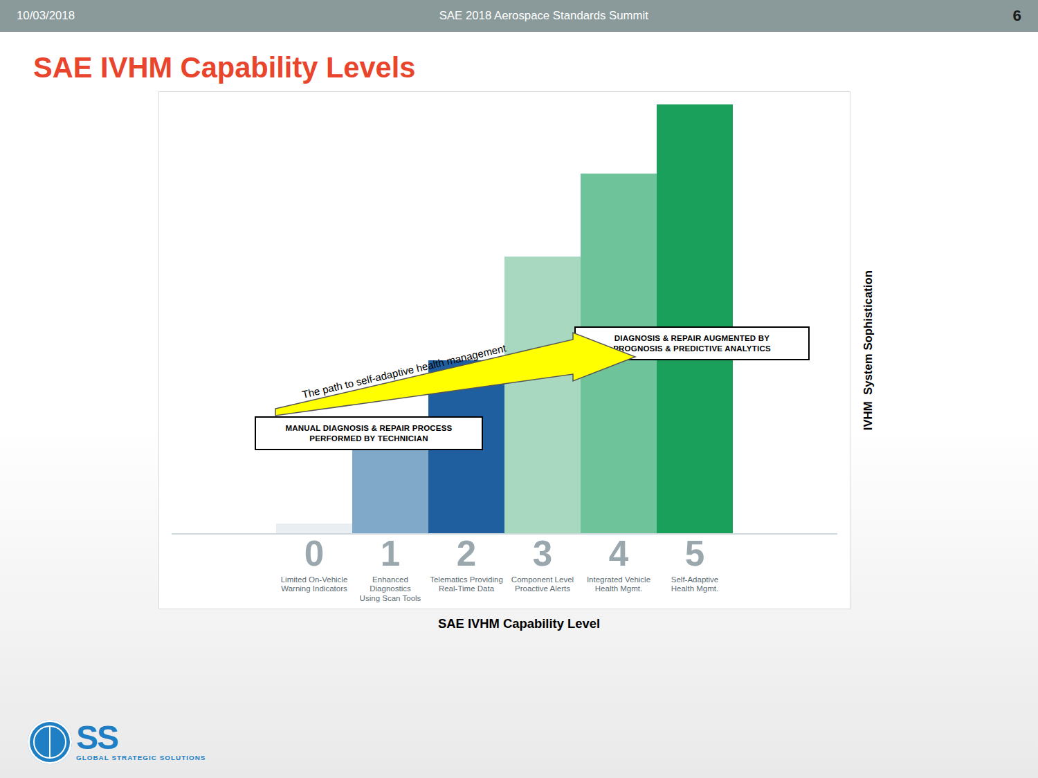10/03/2018
SAE 2018 Aerospace Standards Summit
6
SAE IVHM Capability Levels
MANUAL DIAGNOSIS & REPAIR PROCESS
PERFORMED BY TECHNICIAN
DIAGNOSIS & REPAIR AUGMENTED BY
PROGNOSIS & PREDICTIVE ANALYTICS
The path to self-adaptive health management
0
1
2
3
4
5
Limited On-Vehicle
Warning Indicators
Enhanced Diagnostics
Using Scan Tools
Telematics Providing
Real-Time Data
Component Level
Proactive Alerts
Integrated Vehicle
Health Mgmt.
Self-Adaptive
Health Mgmt.
IVHM System Sophistication
SAE IVHM Capability Level
SS
GLOBAL STRATEGIC SOLUTIONS